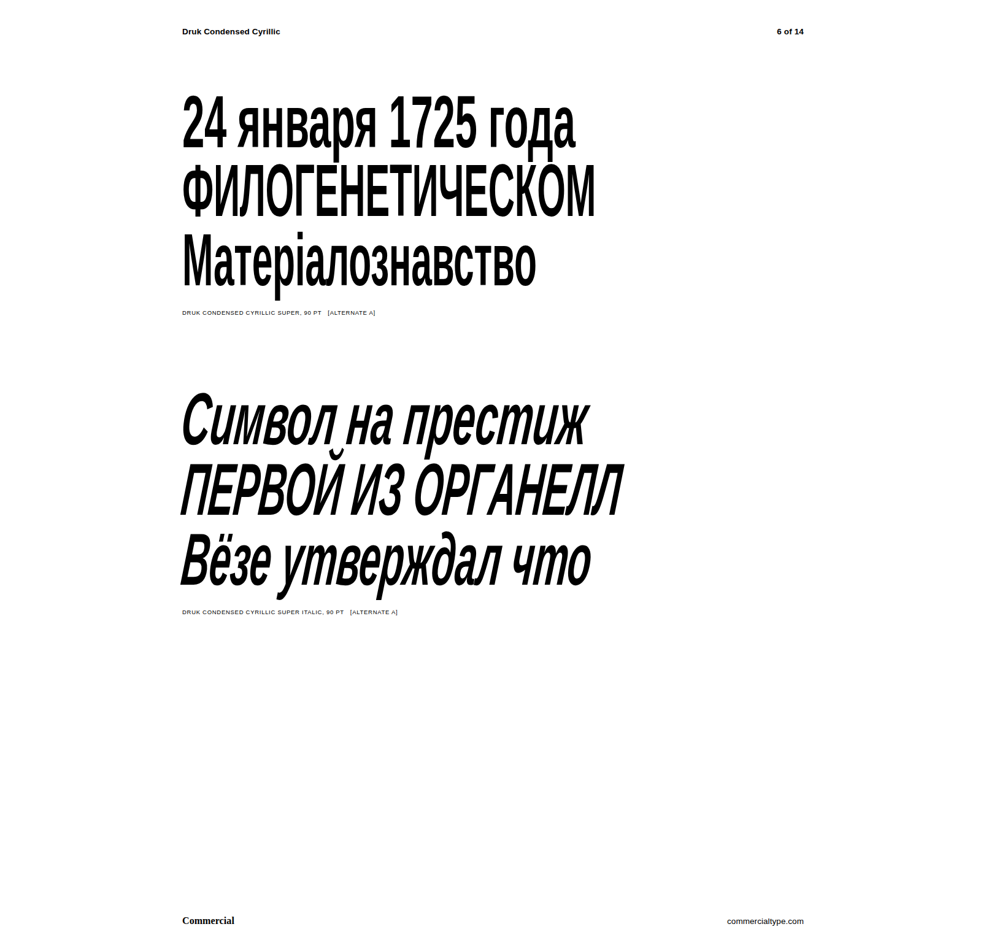Druk Condensed Cyrillic
6 of 14
24 января 1725 года
ФИЛОГЕНЕТИЧЕСКОМ
Матеріалознавство
Druk Condensed Cyrillic Super, 90 pt [Alternate a]
Символ на престиж
ПЕРВОЙ ИЗ ОРГАНЕЛЛ
Вёзе утверждал что
Druk Condensed Cyrillic Super Italic, 90 pt [Alternate a]
Commercial
commercialtype.com